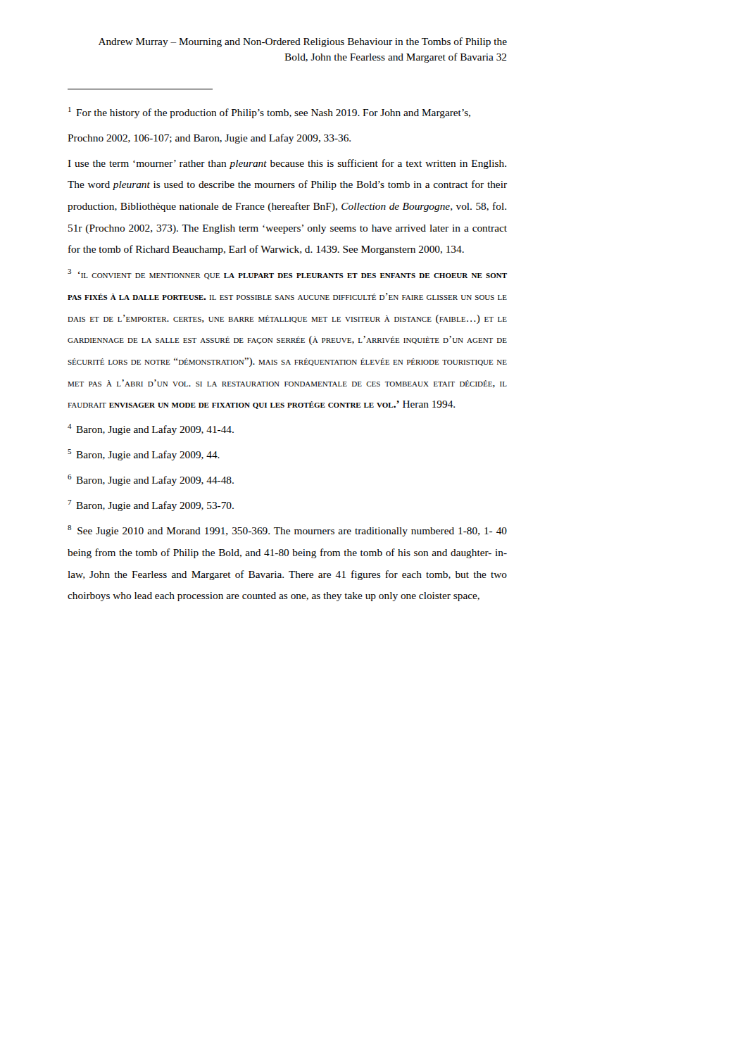Andrew Murray – Mourning and Non-Ordered Religious Behaviour in the Tombs of Philip the
Bold, John the Fearless and Margaret of Bavaria 32
1 For the history of the production of Philip’s tomb, see Nash 2019. For John and Margaret’s,
Prochno 2002, 106-107; and Baron, Jugie and Lafay 2009, 33-36.
I use the term ‘mourner’ rather than pleurant because this is sufficient for a text written in English. The word pleurant is used to describe the mourners of Philip the Bold’s tomb in a contract for their production, Bibliothèque nationale de France (hereafter BnF), Collection de Bourgogne, vol. 58, fol. 51r (Prochno 2002, 373). The English term ‘weepers’ only seems to have arrived later in a contract for the tomb of Richard Beauchamp, Earl of Warwick, d. 1439. See Morganstern 2000, 134.
3 ‘Il convient de mentionner que la plupart des pleurants et des enfants de choeur ne sont pas fixés à la dalle porteuse. Il est possible sans aucune difficulté d’en faire glisser un sous le dais et de l’emporter. Certes, une barre métallique met le visiteur à distance (faible…) et le gardiennage de la salle est assuré de façon serrée (à preuve, l’arrivée inquiète d’un agent de sécurité lors de notre “démonstration”). Mais sa fréquentation élevée en période touristique ne met pas à l’abri d’un vol. Si la restauration fondamentale de ces tombeaux etait décidée, il faudrait envisager un mode de fixation qui les protége contre le vol.’ Heran 1994.
4 Baron, Jugie and Lafay 2009, 41-44.
5 Baron, Jugie and Lafay 2009, 44.
6 Baron, Jugie and Lafay 2009, 44-48.
7 Baron, Jugie and Lafay 2009, 53-70.
8 See Jugie 2010 and Morand 1991, 350-369. The mourners are traditionally numbered 1-80, 1- 40 being from the tomb of Philip the Bold, and 41-80 being from the tomb of his son and daughter- in-law, John the Fearless and Margaret of Bavaria. There are 41 figures for each tomb, but the two choirboys who lead each procession are counted as one, as they take up only one cloister space,